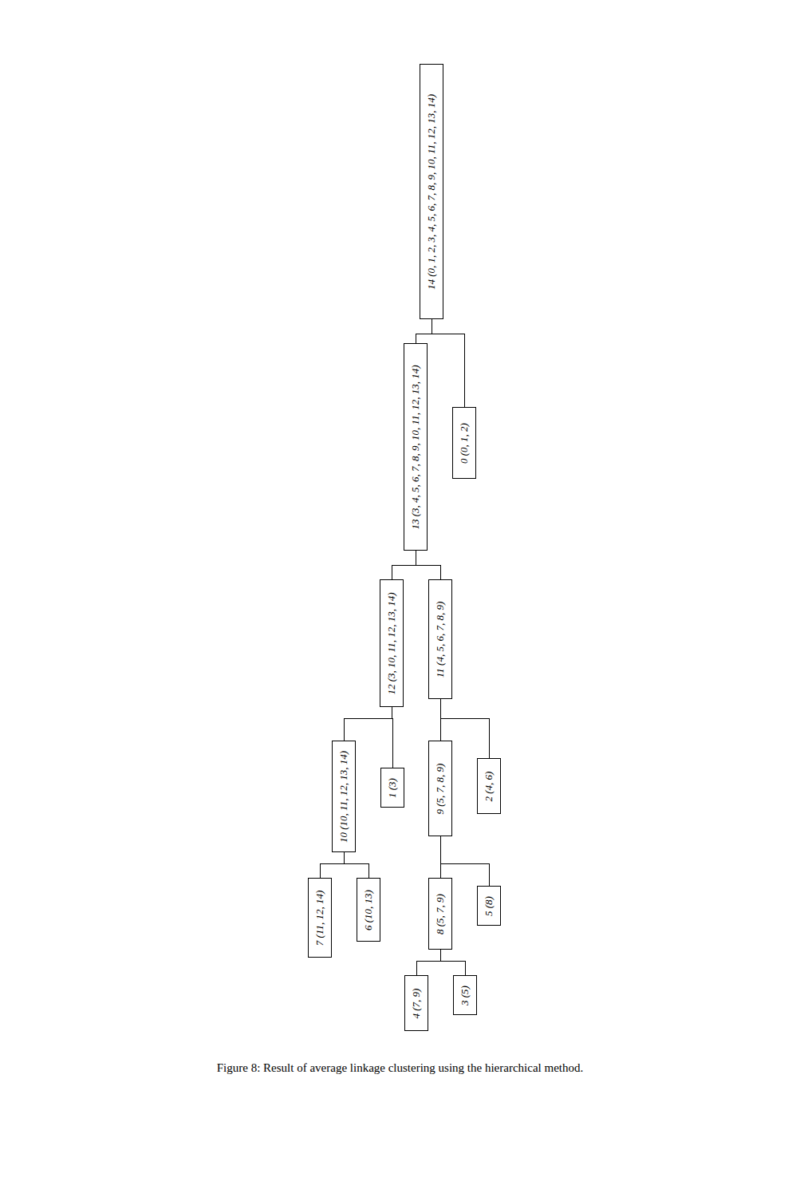14 (0, 1, 2, 3, 4, 5, 6, 7, 8, 9, 10, 11, 12, 13, 14)
13 (3, 4, 5, 6, 7, 8, 9, 10, 11, 12, 13, 14)
0 (0, 1, 2)
12 (3, 10, 11, 12, 13, 14)
11 (4, 5, 6, 7, 8, 9)
10 (10, 11, 12, 13, 14)
1 (3)
9 (5, 7, 8, 9)
2 (4, 6)
7 (11, 12, 14)
6 (10, 13)
8 (5, 7, 9)
5 (8)
4 (7, 9)
3 (5)
Figure 8: Result of average linkage clustering using the hierarchical method.